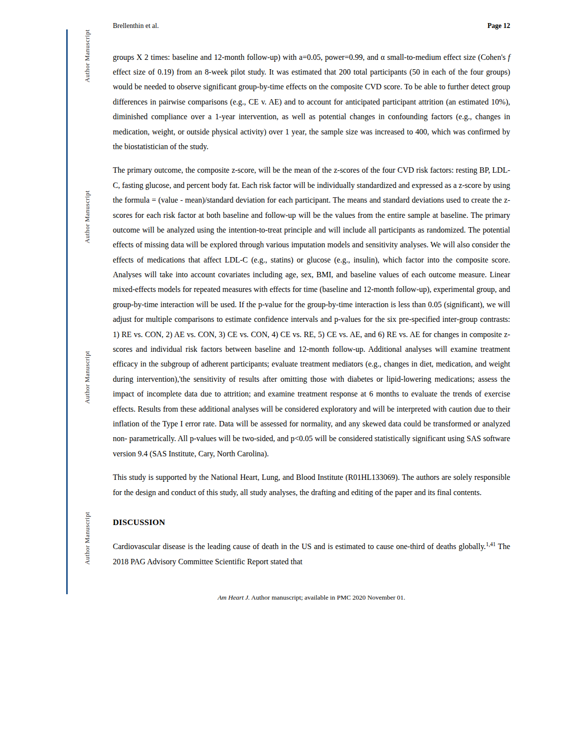Author Manuscript
Author Manuscript
Author Manuscript
Author Manuscript
Brellenthin et al. Page 12
groups X 2 times: baseline and 12-month follow-up) with a=0.05, power=0.99, and α small-to-medium effect size (Cohen's f effect size of 0.19) from an 8-week pilot study. It was estimated that 200 total participants (50 in each of the four groups) would be needed to observe significant group-by-time effects on the composite CVD score. To be able to further detect group differences in pairwise comparisons (e.g., CE v. AE) and to account for anticipated participant attrition (an estimated 10%), diminished compliance over a 1-year intervention, as well as potential changes in confounding factors (e.g., changes in medication, weight, or outside physical activity) over 1 year, the sample size was increased to 400, which was confirmed by the biostatistician of the study.
The primary outcome, the composite z-score, will be the mean of the z-scores of the four CVD risk factors: resting BP, LDL-C, fasting glucose, and percent body fat. Each risk factor will be individually standardized and expressed as a z-score by using the formula = (value - mean)/standard deviation for each participant. The means and standard deviations used to create the z-scores for each risk factor at both baseline and follow-up will be the values from the entire sample at baseline. The primary outcome will be analyzed using the intention-to-treat principle and will include all participants as randomized. The potential effects of missing data will be explored through various imputation models and sensitivity analyses. We will also consider the effects of medications that affect LDL-C (e.g., statins) or glucose (e.g., insulin), which factor into the composite score. Analyses will take into account covariates including age, sex, BMI, and baseline values of each outcome measure. Linear mixed-effects models for repeated measures with effects for time (baseline and 12-month follow-up), experimental group, and group-by-time interaction will be used. If the p-value for the group-by-time interaction is less than 0.05 (significant), we will adjust for multiple comparisons to estimate confidence intervals and p-values for the six pre-specified inter-group contrasts: 1) RE vs. CON, 2) AE vs. CON, 3) CE vs. CON, 4) CE vs. RE, 5) CE vs. AE, and 6) RE vs. AE for changes in composite z-scores and individual risk factors between baseline and 12-month follow-up. Additional analyses will examine treatment efficacy in the subgroup of adherent participants; evaluate treatment mediators (e.g., changes in diet, medication, and weight during intervention),'the sensitivity of results after omitting those with diabetes or lipid-lowering medications; assess the impact of incomplete data due to attrition; and examine treatment response at 6 months to evaluate the trends of exercise effects. Results from these additional analyses will be considered exploratory and will be interpreted with caution due to their inflation of the Type I error rate. Data will be assessed for normality, and any skewed data could be transformed or analyzed non- parametrically. All p-values will be two-sided, and p<0.05 will be considered statistically significant using SAS software version 9.4 (SAS Institute, Cary, North Carolina).
This study is supported by the National Heart, Lung, and Blood Institute (R01HL133069). The authors are solely responsible for the design and conduct of this study, all study analyses, the drafting and editing of the paper and its final contents.
DISCUSSION
Cardiovascular disease is the leading cause of death in the US and is estimated to cause one-third of deaths globally.1,41 The 2018 PAG Advisory Committee Scientific Report stated that
Am Heart J. Author manuscript; available in PMC 2020 November 01.